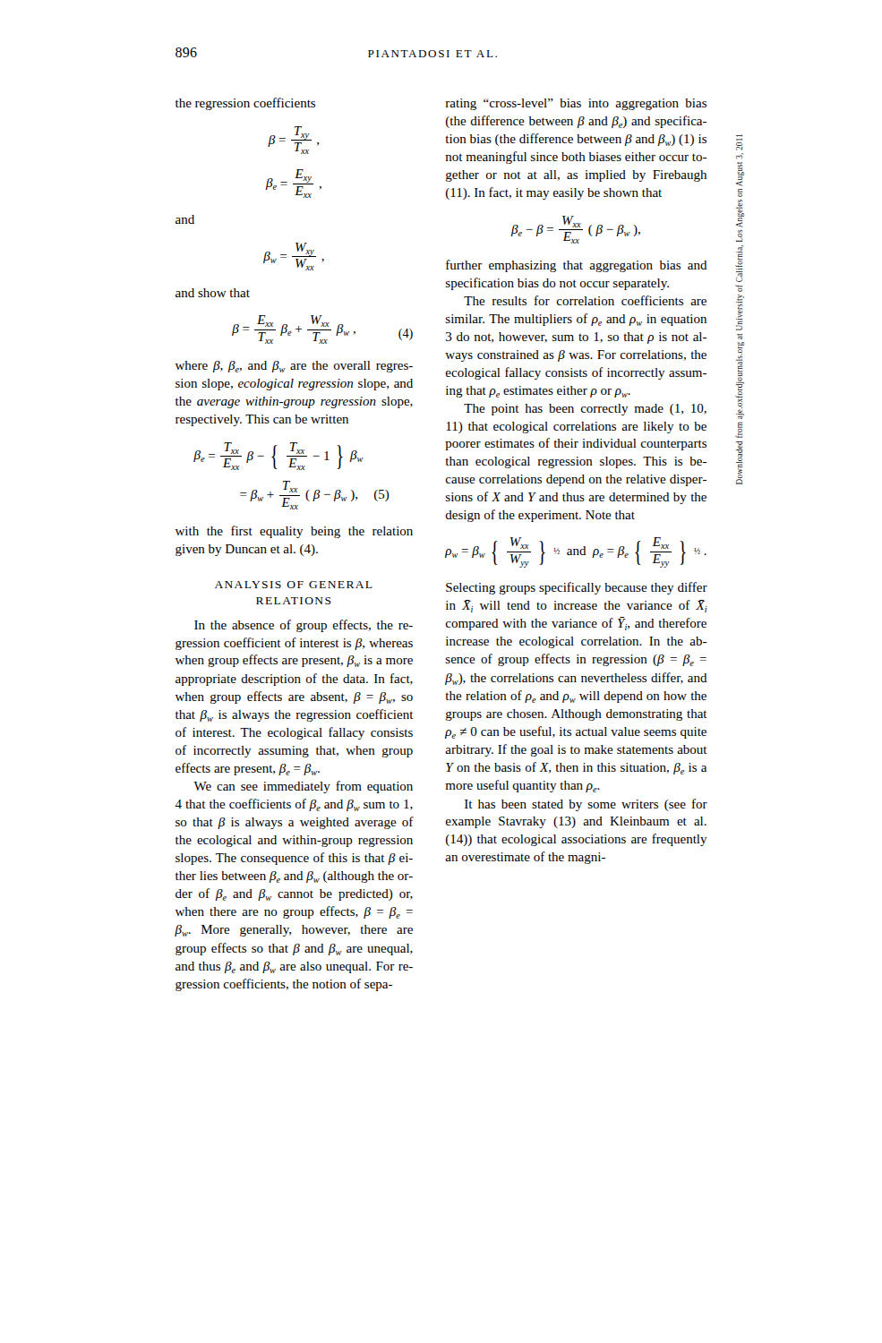896 PIANTADOSI ET AL.
Downloaded from aje.oxfordjournals.org at University of California, Los Angeles on August 3, 2011
the regression coefficients
β = Txy Txx,
βe = Exy Exx,
and
βw = Wxy Wxx,
and show that
β = Exx Txx βe + Wxx Txx βw,
(4)
where β, βe, and βw are the overall regression slope, ecological regression slope, and the average within-group regression slope, respectively. This can be written
βe = Txx Exx β − { Txx Exx − 1 } βw
= βw + Txx Exx (β − βw), (5)
with the first equality being the relation given by Duncan et al. (4).
Analysis of general relations
In the absence of group effects, the regression coefficient of interest is β, whereas when group effects are present, βw is a more appropriate description of the data. In fact, when group effects are absent, β = βw, so that βw is always the regression coefficient of interest. The ecological fallacy consists of incorrectly assuming that, when group effects are present, βe = βw.
We can see immediately from equation 4 that the coefficients of βe and βw sum to 1, so that β is always a weighted average of the ecological and within-group regression slopes. The consequence of this is that β either lies between βe and βw (although the order of βe and βw cannot be predicted) or, when there are no group effects, β = βe = βw. More generally, however, there are group effects so that β and βw are unequal, and thus βe and βw are also unequal. For regression coefficients, the notion of sepa-
rating “cross-level” bias into aggregation bias (the difference between β and βe) and specification bias (the difference between β and βw) (1) is not meaningful since both biases either occur together or not at all, as implied by Firebaugh (11). In fact, it may easily be shown that
βe − β = Wxx Exx (β − βw),
further emphasizing that aggregation bias and specification bias do not occur separately.
The results for correlation coefficients are similar. The multipliers of ρe and ρw in equation 3 do not, however, sum to 1, so that ρ is not always constrained as β was. For correlations, the ecological fallacy consists of incorrectly assuming that ρe estimates either ρ or ρw.
The point has been correctly made (1, 10, 11) that ecological correlations are likely to be poorer estimates of their individual counterparts than ecological regression slopes. This is because correlations depend on the relative dispersions of X and Y and thus are determined by the design of the experiment. Note that
ρw = βw { Wxx Wyy }½ and ρe = βe { Exx Eyy }½.
Selecting groups specifically because they differ in X̄i will tend to increase the variance of X̄i compared with the variance of Ȳi, and therefore increase the ecological correlation. In the absence of group effects in regression (β = βe = βw), the correlations can nevertheless differ, and the relation of ρe and ρw will depend on how the groups are chosen. Although demonstrating that ρe ≠ 0 can be useful, its actual value seems quite arbitrary. If the goal is to make statements about Y on the basis of X, then in this situation, βe is a more useful quantity than ρe.
It has been stated by some writers (see for example Stavraky (13) and Kleinbaum et al. (14)) that ecological associations are frequently an overestimate of the magni-